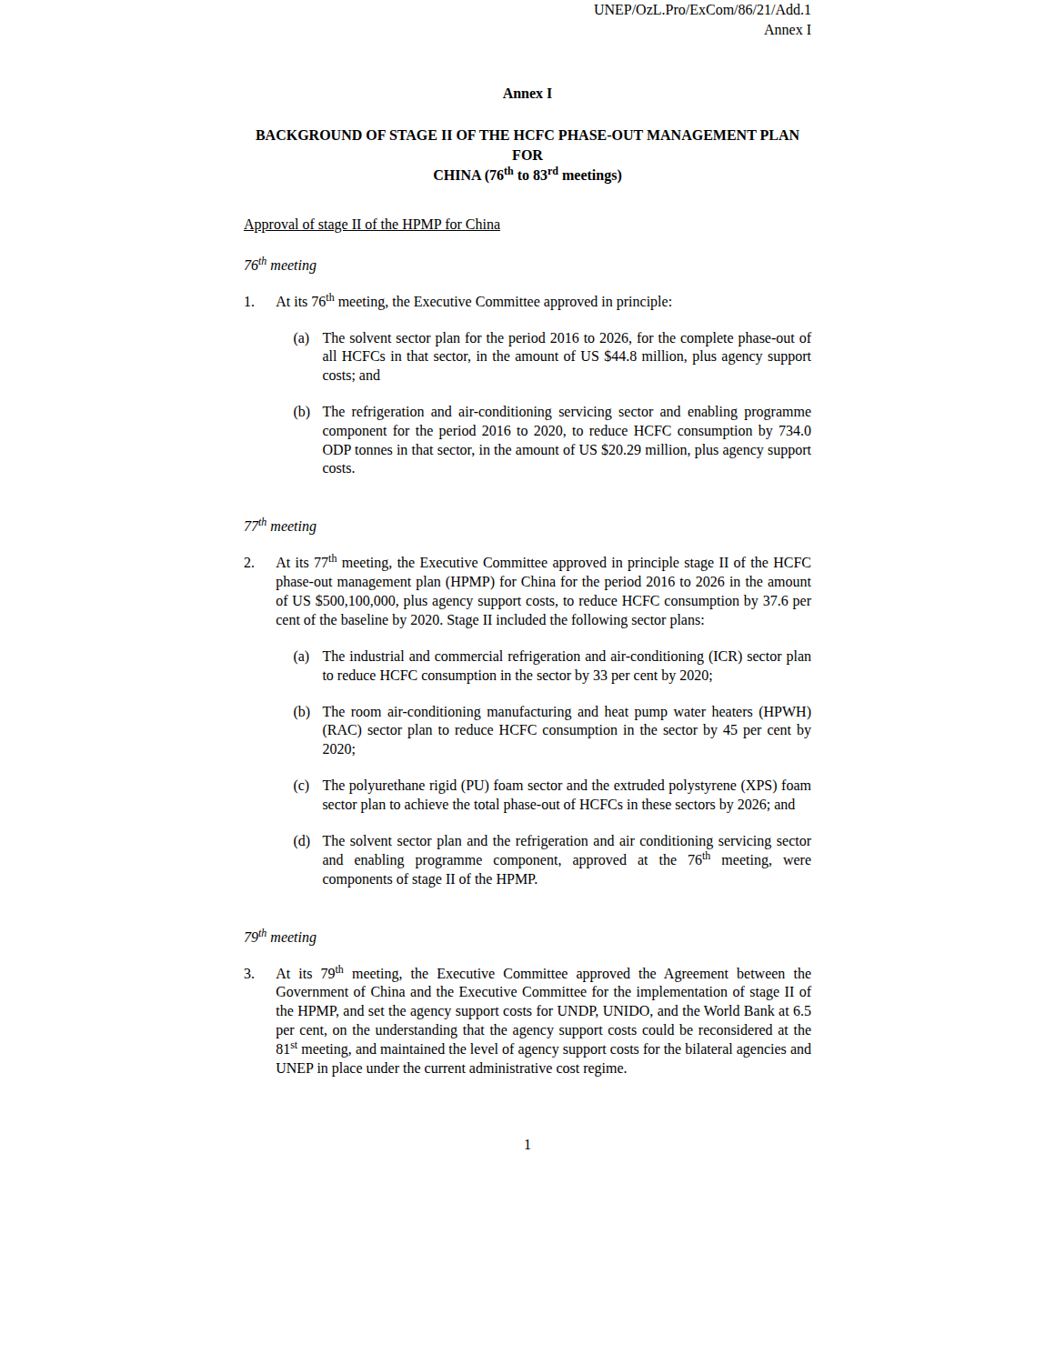UNEP/OzL.Pro/ExCom/86/21/Add.1
Annex I
Annex I
BACKGROUND OF STAGE II OF THE HCFC PHASE-OUT MANAGEMENT PLAN FOR
CHINA (76th to 83rd meetings)
Approval of stage II of the HPMP for China
76th meeting
1.
At its 76th meeting, the Executive Committee approved in principle:
(a) The solvent sector plan for the period 2016 to 2026, for the complete phase-out of all HCFCs in that sector, in the amount of US $44.8 million, plus agency support costs; and
(b) The refrigeration and air-conditioning servicing sector and enabling programme component for the period 2016 to 2020, to reduce HCFC consumption by 734.0 ODP tonnes in that sector, in the amount of US $20.29 million, plus agency support costs.
77th meeting
2.
At its 77th meeting, the Executive Committee approved in principle stage II of the HCFC phase-out management plan (HPMP) for China for the period 2016 to 2026 in the amount of US $500,100,000, plus agency support costs, to reduce HCFC consumption by 37.6 per cent of the baseline by 2020. Stage II included the following sector plans:
(a) The industrial and commercial refrigeration and air-conditioning (ICR) sector plan to reduce HCFC consumption in the sector by 33 per cent by 2020;
(b) The room air-conditioning manufacturing and heat pump water heaters (HPWH) (RAC) sector plan to reduce HCFC consumption in the sector by 45 per cent by 2020;
(c) The polyurethane rigid (PU) foam sector and the extruded polystyrene (XPS) foam sector plan to achieve the total phase-out of HCFCs in these sectors by 2026; and
(d) The solvent sector plan and the refrigeration and air conditioning servicing sector and enabling programme component, approved at the 76th meeting, were components of stage II of the HPMP.
79th meeting
3.
At its 79th meeting, the Executive Committee approved the Agreement between the Government of China and the Executive Committee for the implementation of stage II of the HPMP, and set the agency support costs for UNDP, UNIDO, and the World Bank at 6.5 per cent, on the understanding that the agency support costs could be reconsidered at the 81st meeting, and maintained the level of agency support costs for the bilateral agencies and UNEP in place under the current administrative cost regime.
1